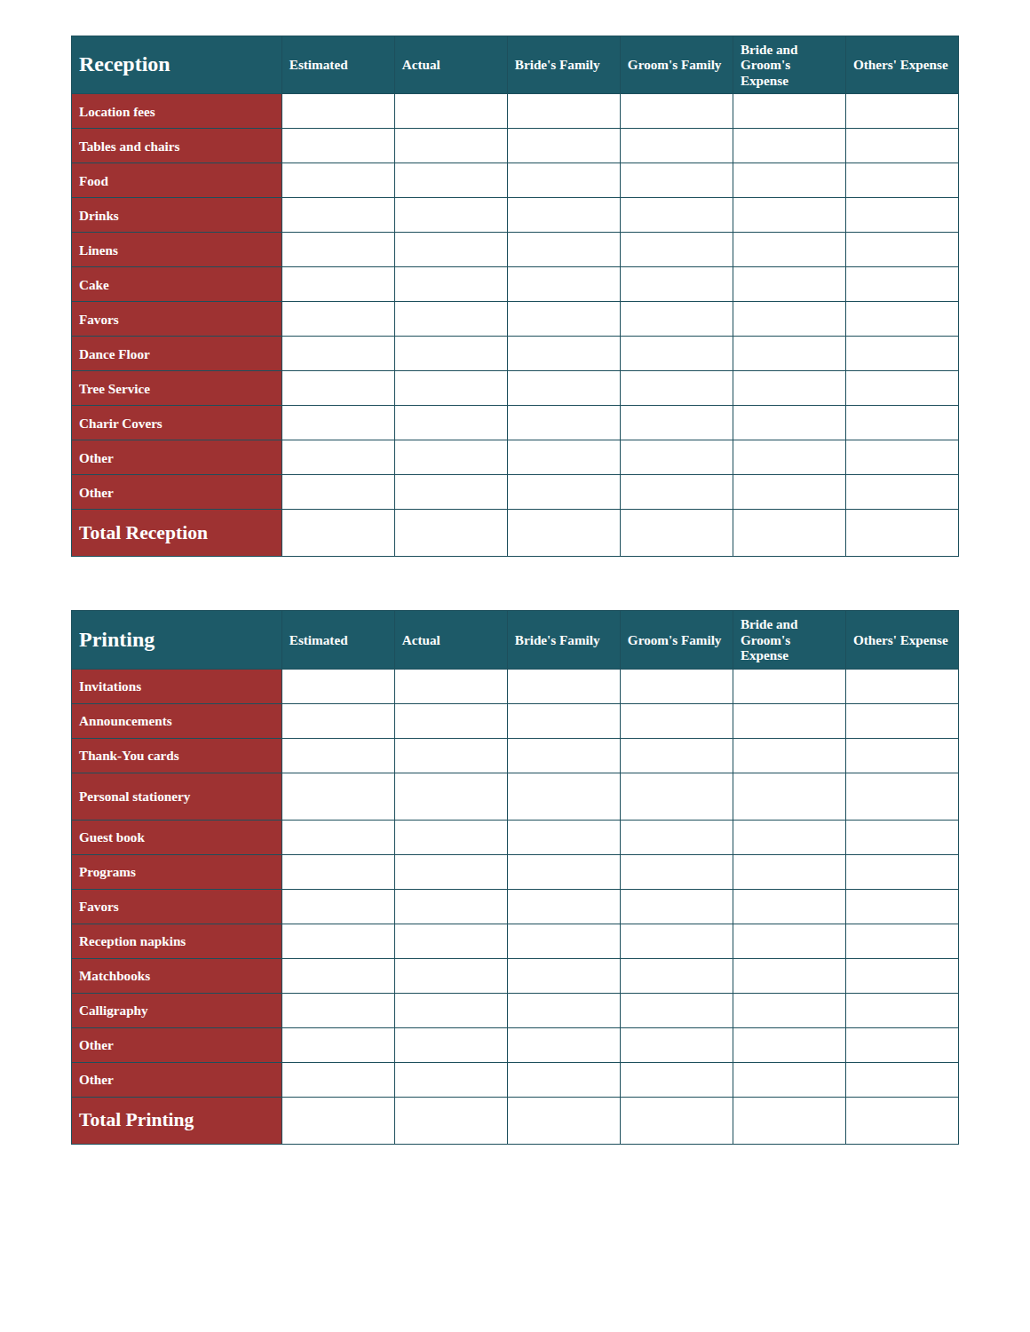| Reception | Estimated | Actual | Bride's Family | Groom's Family | Bride and Groom's Expense | Others' Expense |
| --- | --- | --- | --- | --- | --- | --- |
| Location fees | | | | | | |
| Tables and chairs | | | | | | |
| Food | | | | | | |
| Drinks | | | | | | |
| Linens | | | | | | |
| Cake | | | | | | |
| Favors | | | | | | |
| Dance Floor | | | | | | |
| Tree Service | | | | | | |
| Charir Covers | | | | | | |
| Other | | | | | | |
| Other | | | | | | |
| Total Reception | | | | | | |
| Printing | Estimated | Actual | Bride's Family | Groom's Family | Bride and Groom's Expense | Others' Expense |
| --- | --- | --- | --- | --- | --- | --- |
| Invitations | | | | | | |
| Announcements | | | | | | |
| Thank-You cards | | | | | | |
| Personal stationery | | | | | | |
| Guest book | | | | | | |
| Programs | | | | | | |
| Favors | | | | | | |
| Reception napkins | | | | | | |
| Matchbooks | | | | | | |
| Calligraphy | | | | | | |
| Other | | | | | | |
| Other | | | | | | |
| Total Printing | | | | | | |